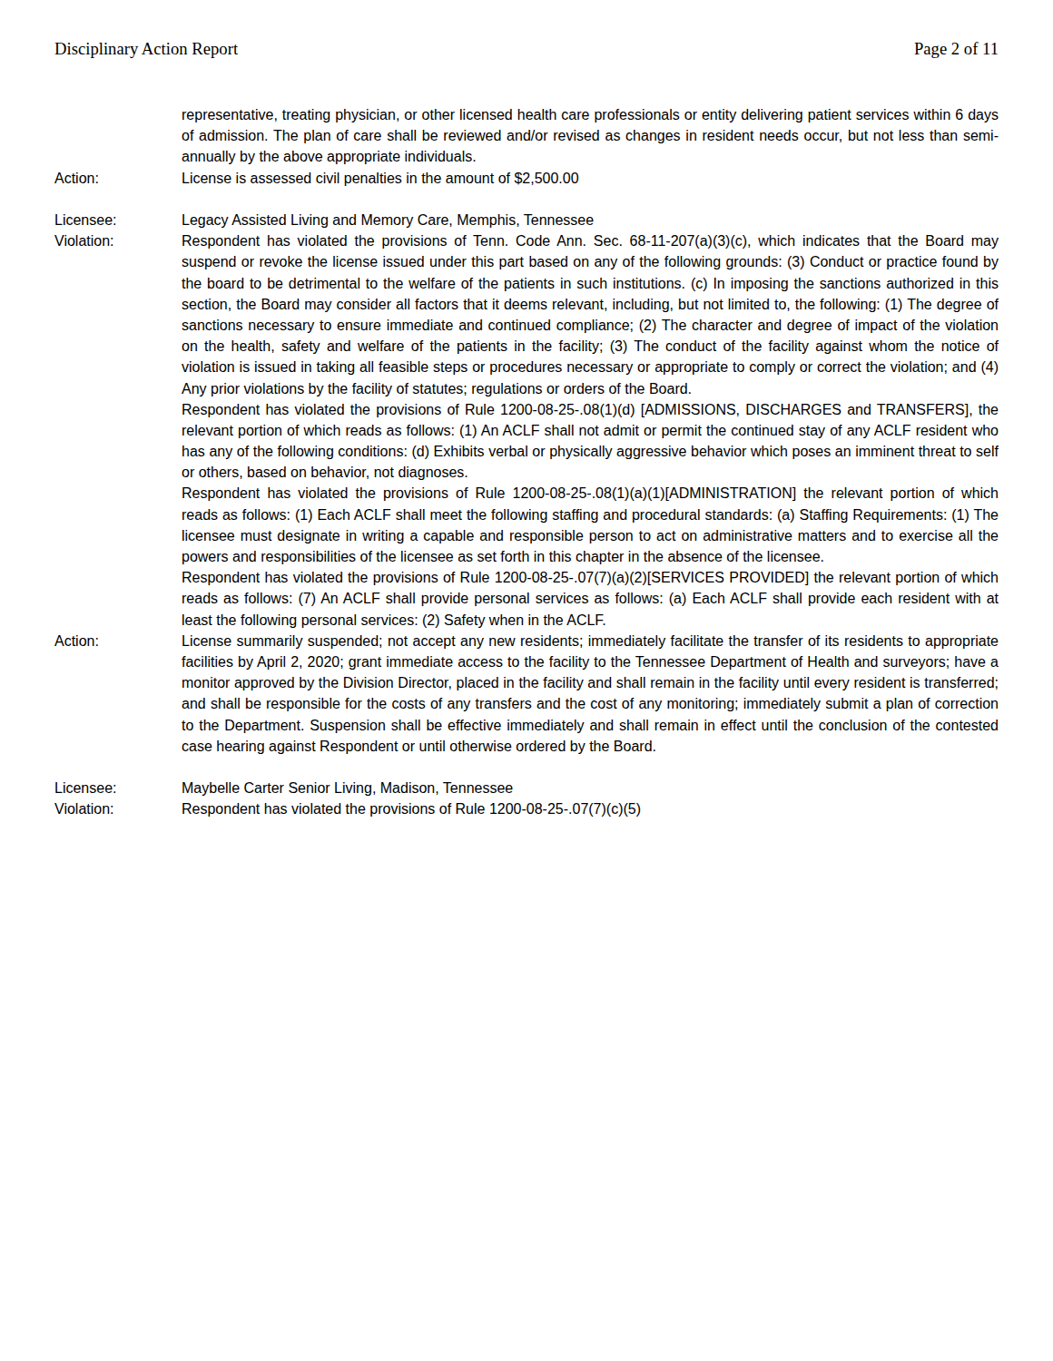Disciplinary Action Report Page 2 of 11
representative, treating physician, or other licensed health care professionals or entity delivering patient services within 6 days of admission. The plan of care shall be reviewed and/or revised as changes in resident needs occur, but not less than semi-annually by the above appropriate individuals.
Action:
License is assessed civil penalties in the amount of $2,500.00
Licensee:
Legacy Assisted Living and Memory Care, Memphis, Tennessee
Violation:
Respondent has violated the provisions of Tenn. Code Ann. Sec. 68-11-207(a)(3)(c), which indicates that the Board may suspend or revoke the license issued under this part based on any of the following grounds: (3) Conduct or practice found by the board to be detrimental to the welfare of the patients in such institutions. (c) In imposing the sanctions authorized in this section, the Board may consider all factors that it deems relevant, including, but not limited to, the following: (1) The degree of sanctions necessary to ensure immediate and continued compliance; (2) The character and degree of impact of the violation on the health, safety and welfare of the patients in the facility; (3) The conduct of the facility against whom the notice of violation is issued in taking all feasible steps or procedures necessary or appropriate to comply or correct the violation; and (4) Any prior violations by the facility of statutes; regulations or orders of the Board.
Respondent has violated the provisions of Rule 1200-08-25-.08(1)(d) [ADMISSIONS, DISCHARGES and TRANSFERS], the relevant portion of which reads as follows: (1) An ACLF shall not admit or permit the continued stay of any ACLF resident who has any of the following conditions: (d) Exhibits verbal or physically aggressive behavior which poses an imminent threat to self or others, based on behavior, not diagnoses.
Respondent has violated the provisions of Rule 1200-08-25-.08(1)(a)(1)[ADMINISTRATION] the relevant portion of which reads as follows: (1) Each ACLF shall meet the following staffing and procedural standards: (a) Staffing Requirements: (1) The licensee must designate in writing a capable and responsible person to act on administrative matters and to exercise all the powers and responsibilities of the licensee as set forth in this chapter in the absence of the licensee.
Respondent has violated the provisions of Rule 1200-08-25-.07(7)(a)(2)[SERVICES PROVIDED] the relevant portion of which reads as follows: (7) An ACLF shall provide personal services as follows: (a) Each ACLF shall provide each resident with at least the following personal services: (2) Safety when in the ACLF.
Action:
License summarily suspended; not accept any new residents; immediately facilitate the transfer of its residents to appropriate facilities by April 2, 2020; grant immediate access to the facility to the Tennessee Department of Health and surveyors; have a monitor approved by the Division Director, placed in the facility and shall remain in the facility until every resident is transferred; and shall be responsible for the costs of any transfers and the cost of any monitoring; immediately submit a plan of correction to the Department. Suspension shall be effective immediately and shall remain in effect until the conclusion of the contested case hearing against Respondent or until otherwise ordered by the Board.
Licensee:
Maybelle Carter Senior Living, Madison, Tennessee
Violation:
Respondent has violated the provisions of Rule 1200-08-25-.07(7)(c)(5)